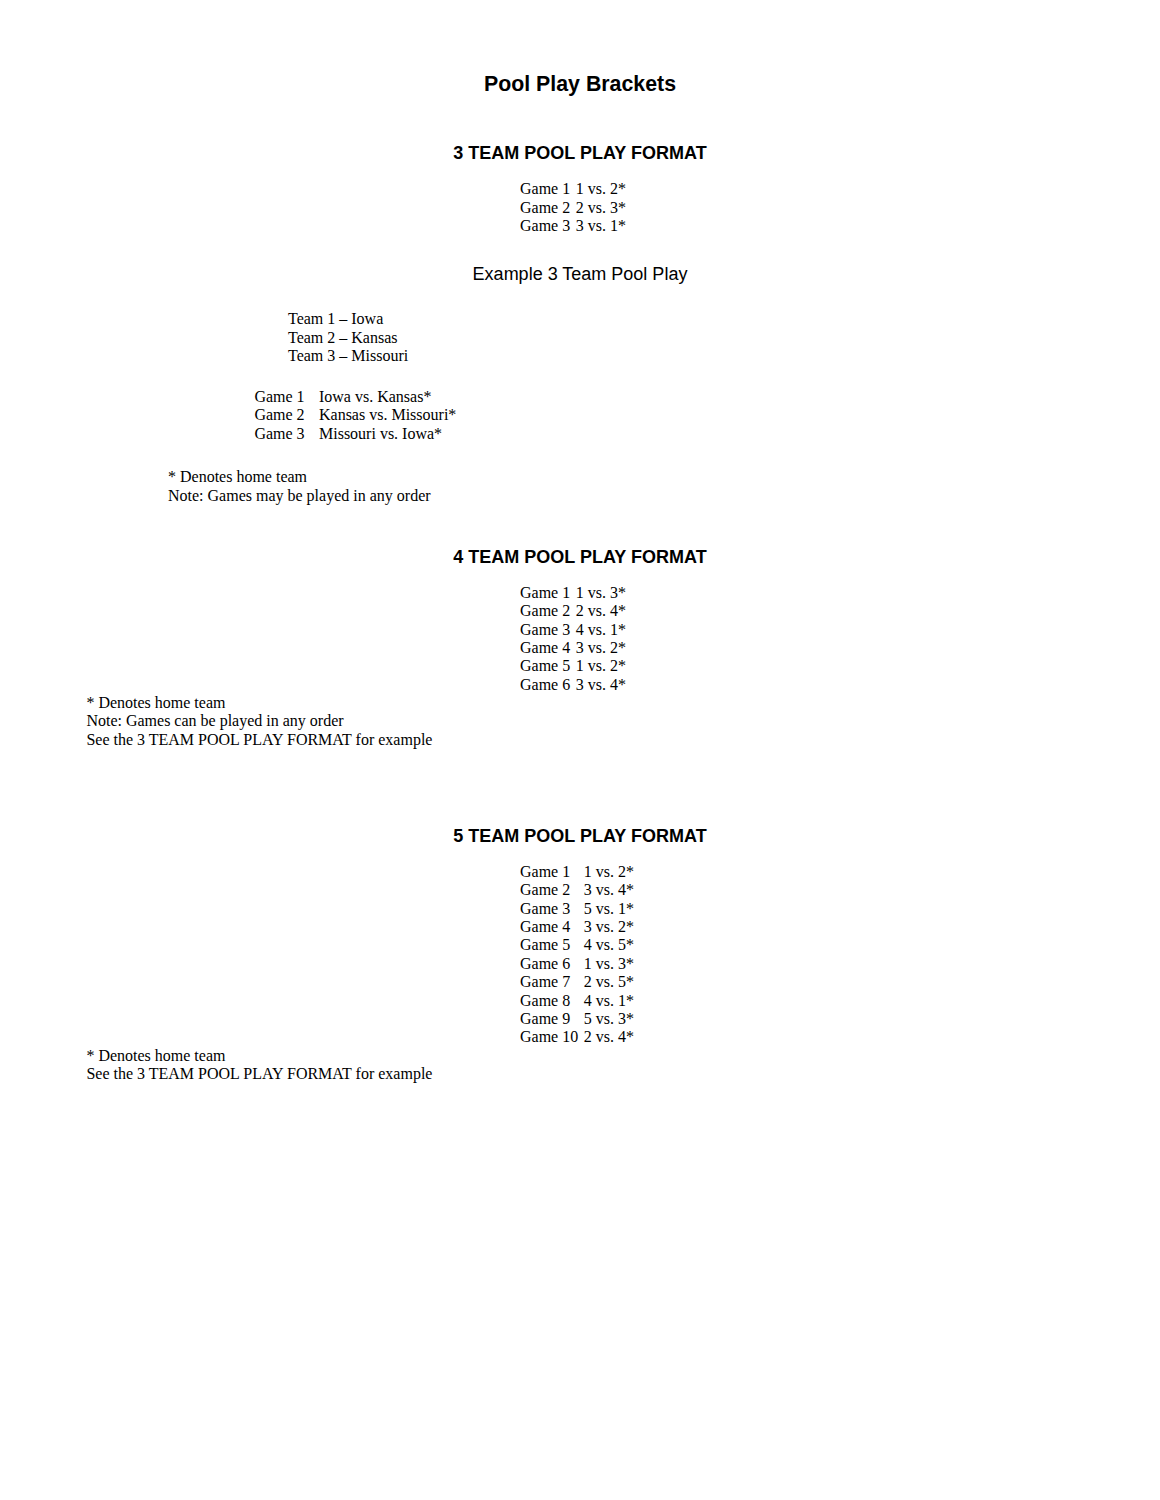Pool Play Brackets
3 TEAM POOL PLAY FORMAT
| Game 1 | 1 vs. 2* |
| Game 2 | 2 vs. 3* |
| Game 3 | 3 vs. 1* |
Example 3 Team Pool Play
Team 1 – Iowa
Team 2 – Kansas
Team 3 – Missouri
| Game 1 | Iowa vs. Kansas* |
| Game 2 | Kansas vs. Missouri* |
| Game 3 | Missouri vs. Iowa* |
* Denotes home team
Note: Games may be played in any order
4 TEAM POOL PLAY FORMAT
| Game 1 | 1 vs. 3* |
| Game 2 | 2 vs. 4* |
| Game 3 | 4 vs. 1* |
| Game 4 | 3 vs. 2* |
| Game 5 | 1 vs. 2* |
| Game 6 | 3 vs. 4* |
* Denotes home team
Note: Games can be played in any order
See the 3 TEAM POOL PLAY FORMAT for example
5 TEAM POOL PLAY FORMAT
| Game 1 | 1 vs. 2* |
| Game 2 | 3 vs. 4* |
| Game 3 | 5 vs. 1* |
| Game 4 | 3 vs. 2* |
| Game 5 | 4 vs. 5* |
| Game 6 | 1 vs. 3* |
| Game 7 | 2 vs. 5* |
| Game 8 | 4 vs. 1* |
| Game 9 | 5 vs. 3* |
| Game 10 | 2 vs. 4* |
* Denotes home team
See the 3 TEAM POOL PLAY FORMAT for example